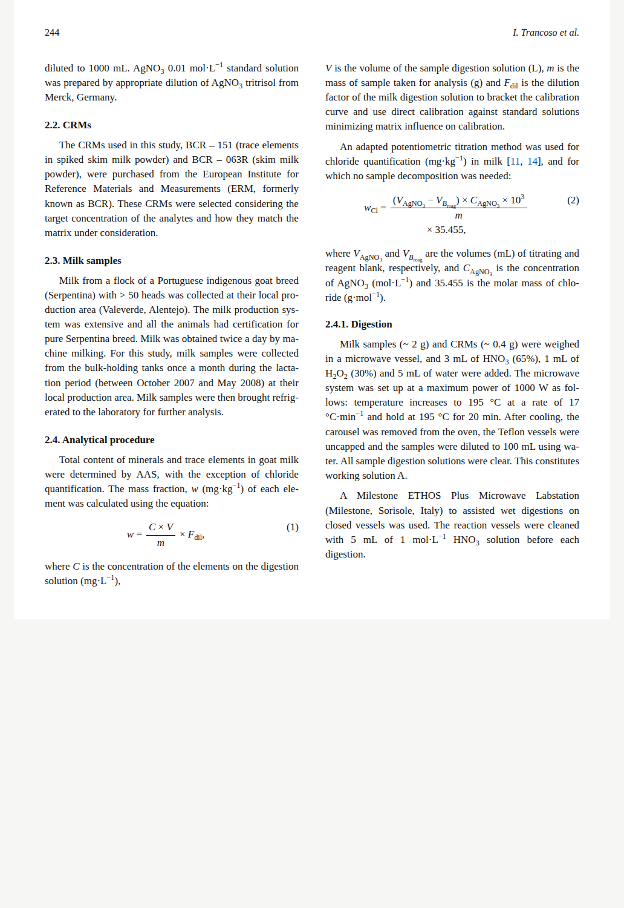244 I. Trancoso et al.
diluted to 1000 mL. AgNO3 0.01 mol·L−1 standard solution was prepared by appropriate dilution of AgNO3 tritrisol from Merck, Germany.
2.2. CRMs
The CRMs used in this study, BCR – 151 (trace elements in spiked skim milk powder) and BCR – 063R (skim milk powder), were purchased from the European Institute for Reference Materials and Measurements (ERM, formerly known as BCR). These CRMs were selected considering the target concentration of the analytes and how they match the matrix under consideration.
2.3. Milk samples
Milk from a flock of a Portuguese indigenous goat breed (Serpentina) with > 50 heads was collected at their local production area (Valeverde, Alentejo). The milk production system was extensive and all the animals had certification for pure Serpentina breed. Milk was obtained twice a day by machine milking. For this study, milk samples were collected from the bulk-holding tanks once a month during the lactation period (between October 2007 and May 2008) at their local production area. Milk samples were then brought refrigerated to the laboratory for further analysis.
2.4. Analytical procedure
Total content of minerals and trace elements in goat milk were determined by AAS, with the exception of chloride quantification. The mass fraction, w (mg·kg−1) of each element was calculated using the equation:
w = C × V m × Fdil, (1)
where C is the concentration of the elements on the digestion solution (mg·L−1),
V is the volume of the sample digestion solution (L), m is the mass of sample taken for analysis (g) and Fdil is the dilution factor of the milk digestion solution to bracket the calibration curve and use direct calibration against standard solutions minimizing matrix influence on calibration.
An adapted potentiometric titration method was used for chloride quantification (mg·kg−1) in milk [11, 14], and for which no sample decomposition was needed:
wCl = (VAgNO3 − VBreag) × CAgNO3 × 103 m
× 35.455, (2)
where VAgNO3 and VBreag are the volumes (mL) of titrating and reagent blank, respectively, and CAgNO3 is the concentration of AgNO3 (mol·L−1) and 35.455 is the molar mass of chloride (g·mol−1).
2.4.1. Digestion
Milk samples (~ 2 g) and CRMs (~ 0.4 g) were weighed in a microwave vessel, and 3 mL of HNO3 (65%), 1 mL of H2O2 (30%) and 5 mL of water were added. The microwave system was set up at a maximum power of 1000 W as follows: temperature increases to 195 °C at a rate of 17 °C·min−1 and hold at 195 °C for 20 min. After cooling, the carousel was removed from the oven, the Teflon vessels were uncapped and the samples were diluted to 100 mL using water. All sample digestion solutions were clear. This constitutes working solution A.
A Milestone ETHOS Plus Microwave Labstation (Milestone, Sorisole, Italy) to assisted wet digestions on closed vessels was used. The reaction vessels were cleaned with 5 mL of 1 mol·L−1 HNO3 solution before each digestion.